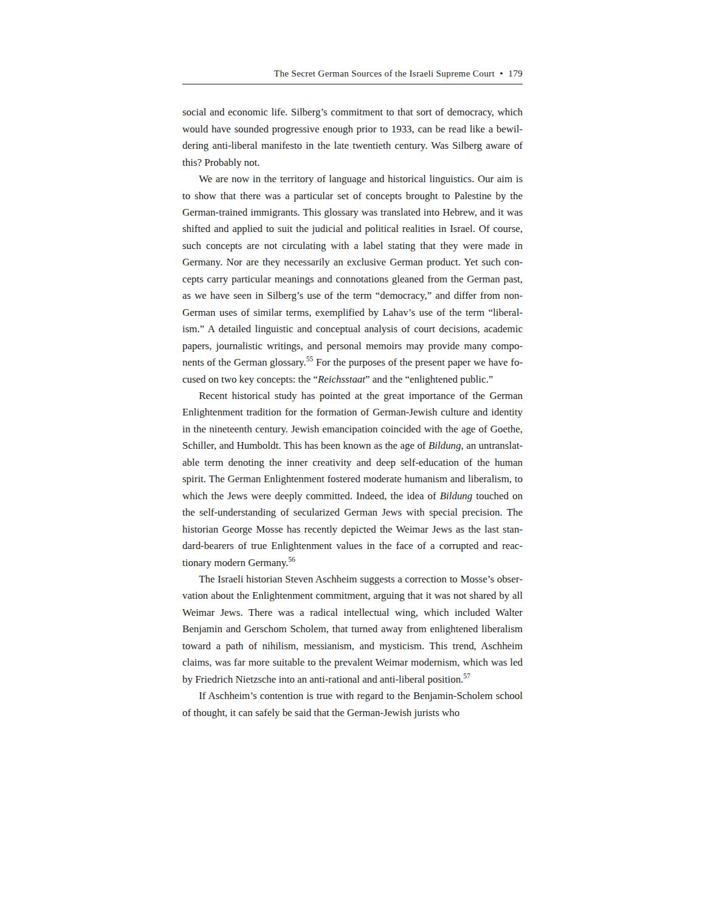The Secret German Sources of the Israeli Supreme Court•179
social and economic life. Silberg’s commitment to that sort of democracy, which would have sounded progressive enough prior to 1933, can be read like a bewildering anti-liberal manifesto in the late twentieth century. Was Silberg aware of this? Probably not.
We are now in the territory of language and historical linguistics. Our aim is to show that there was a particular set of concepts brought to Palestine by the German-trained immigrants. This glossary was translated into Hebrew, and it was shifted and applied to suit the judicial and political realities in Israel. Of course, such concepts are not circulating with a label stating that they were made in Germany. Nor are they necessarily an exclusive German product. Yet such concepts carry particular meanings and connotations gleaned from the German past, as we have seen in Silberg’s use of the term “democracy,” and differ from non-German uses of similar terms, exemplified by Lahav’s use of the term “liberalism.” A detailed linguistic and conceptual analysis of court decisions, academic papers, journalistic writings, and personal memoirs may provide many components of the German glossary.55 For the purposes of the present paper we have focused on two key concepts: the “Reichsstaat” and the “enlightened public.”
Recent historical study has pointed at the great importance of the German Enlightenment tradition for the formation of German-Jewish culture and identity in the nineteenth century. Jewish emancipation coincided with the age of Goethe, Schiller, and Humboldt. This has been known as the age of Bildung, an untranslatable term denoting the inner creativity and deep self-education of the human spirit. The German Enlightenment fostered moderate humanism and liberalism, to which the Jews were deeply committed. Indeed, the idea of Bildung touched on the self-understanding of secularized German Jews with special precision. The historian George Mosse has recently depicted the Weimar Jews as the last standard-bearers of true Enlightenment values in the face of a corrupted and reactionary modern Germany.56
The Israeli historian Steven Aschheim suggests a correction to Mosse’s observation about the Enlightenment commitment, arguing that it was not shared by all Weimar Jews. There was a radical intellectual wing, which included Walter Benjamin and Gerschom Scholem, that turned away from enlightened liberalism toward a path of nihilism, messianism, and mysticism. This trend, Aschheim claims, was far more suitable to the prevalent Weimar modernism, which was led by Friedrich Nietzsche into an anti-rational and anti-liberal position.57
If Aschheim’s contention is true with regard to the Benjamin-Scholem school of thought, it can safely be said that the German-Jewish jurists who